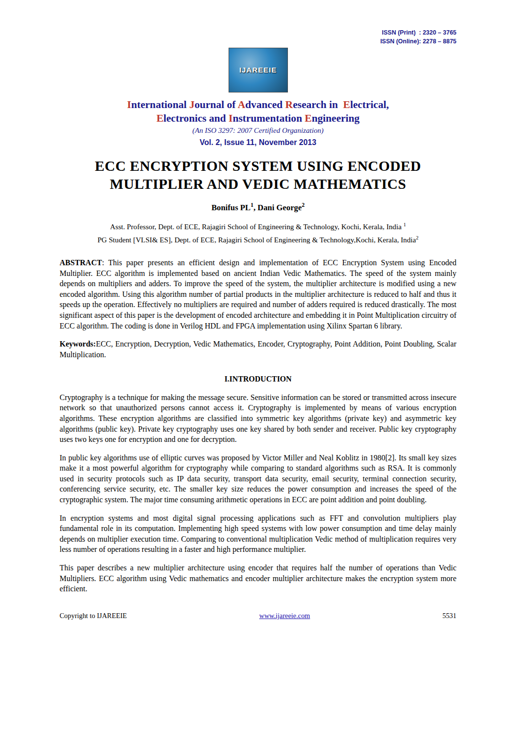ISSN (Print) : 2320 – 3765
ISSN (Online): 2278 – 8875
International Journal of Advanced Research in Electrical,
Electronics and Instrumentation Engineering
(An ISO 3297: 2007 Certified Organization)
Vol. 2, Issue 11, November 2013
ECC ENCRYPTION SYSTEM USING ENCODED MULTIPLIER AND VEDIC MATHEMATICS
Bonifus PL1, Dani George2
Asst. Professor, Dept. of ECE, Rajagiri School of Engineering & Technology, Kochi, Kerala, India 1
PG Student [VLSI& ES], Dept. of ECE, Rajagiri School of Engineering & Technology,Kochi, Kerala, India2
ABSTRACT: This paper presents an efficient design and implementation of ECC Encryption System using Encoded Multiplier. ECC algorithm is implemented based on ancient Indian Vedic Mathematics. The speed of the system mainly depends on multipliers and adders. To improve the speed of the system, the multiplier architecture is modified using a new encoded algorithm. Using this algorithm number of partial products in the multiplier architecture is reduced to half and thus it speeds up the operation. Effectively no multipliers are required and number of adders required is reduced drastically. The most significant aspect of this paper is the development of encoded architecture and embedding it in Point Multiplication circuitry of ECC algorithm. The coding is done in Verilog HDL and FPGA implementation using Xilinx Spartan 6 library.
Keywords: ECC, Encryption, Decryption, Vedic Mathematics, Encoder, Cryptography, Point Addition, Point Doubling, Scalar Multiplication.
I.INTRODUCTION
Cryptography is a technique for making the message secure. Sensitive information can be stored or transmitted across insecure network so that unauthorized persons cannot access it. Cryptography is implemented by means of various encryption algorithms. These encryption algorithms are classified into symmetric key algorithms (private key) and asymmetric key algorithms (public key). Private key cryptography uses one key shared by both sender and receiver. Public key cryptography uses two keys one for encryption and one for decryption.
In public key algorithms use of elliptic curves was proposed by Victor Miller and Neal Koblitz in 1980[2]. Its small key sizes make it a most powerful algorithm for cryptography while comparing to standard algorithms such as RSA. It is commonly used in security protocols such as IP data security, transport data security, email security, terminal connection security, conferencing service security, etc. The smaller key size reduces the power consumption and increases the speed of the cryptographic system. The major time consuming arithmetic operations in ECC are point addition and point doubling.
In encryption systems and most digital signal processing applications such as FFT and convolution multipliers play fundamental role in its computation. Implementing high speed systems with low power consumption and time delay mainly depends on multiplier execution time. Comparing to conventional multiplication Vedic method of multiplication requires very less number of operations resulting in a faster and high performance multiplier.
This paper describes a new multiplier architecture using encoder that requires half the number of operations than Vedic Multipliers. ECC algorithm using Vedic mathematics and encoder multiplier architecture makes the encryption system more efficient.
Copyright to IJAREEIE www.ijareeie.com 5531